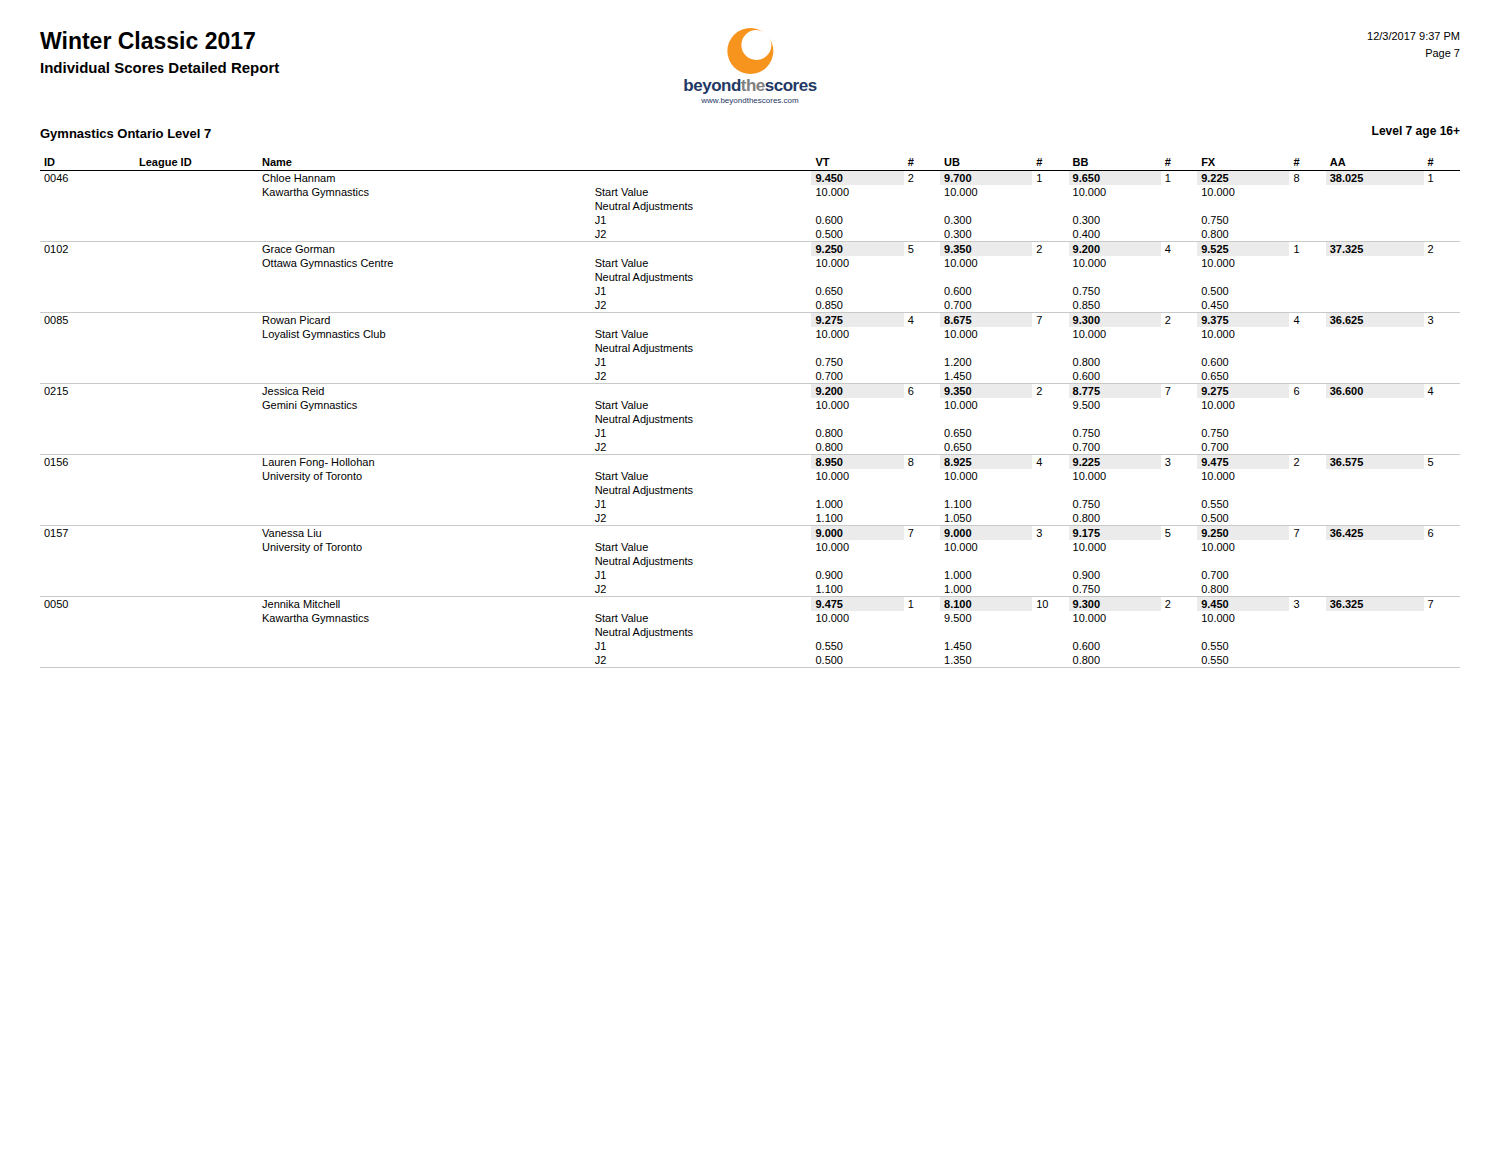Winter Classic 2017
Individual Scores Detailed Report
beyondthescores
www.beyondthescores.com
12/3/2017 9:37 PM
Page 7
Gymnastics Ontario Level 7 Level 7 age 16+
| ID | League ID | Name | | VT | # | UB | # | BB | # | FX | # | AA | # |
| --- | --- | --- | --- | --- | --- | --- | --- | --- | --- | --- | --- | --- | --- |
| 0046 | | Chloe Hannam | | 9.450 | 2 | 9.700 | 1 | 9.650 | 1 | 9.225 | 8 | 38.025 | 1 |
| | | Kawartha Gymnastics | Start Value | 10.000 | | 10.000 | | 10.000 | | 10.000 | | | |
| | | | Neutral Adjustments | | | | | | | | | | |
| | | | J1 | 0.600 | | 0.300 | | 0.300 | | 0.750 | | | |
| | | | J2 | 0.500 | | 0.300 | | 0.400 | | 0.800 | | | |
| 0102 | | Grace Gorman | | 9.250 | 5 | 9.350 | 2 | 9.200 | 4 | 9.525 | 1 | 37.325 | 2 |
| | | Ottawa Gymnastics Centre | Start Value | 10.000 | | 10.000 | | 10.000 | | 10.000 | | | |
| | | | Neutral Adjustments | | | | | | | | | | |
| | | | J1 | 0.650 | | 0.600 | | 0.750 | | 0.500 | | | |
| | | | J2 | 0.850 | | 0.700 | | 0.850 | | 0.450 | | | |
| 0085 | | Rowan Picard | | 9.275 | 4 | 8.675 | 7 | 9.300 | 2 | 9.375 | 4 | 36.625 | 3 |
| | | Loyalist Gymnastics Club | Start Value | 10.000 | | 10.000 | | 10.000 | | 10.000 | | | |
| | | | Neutral Adjustments | | | | | | | | | | |
| | | | J1 | 0.750 | | 1.200 | | 0.800 | | 0.600 | | | |
| | | | J2 | 0.700 | | 1.450 | | 0.600 | | 0.650 | | | |
| 0215 | | Jessica Reid | | 9.200 | 6 | 9.350 | 2 | 8.775 | 7 | 9.275 | 6 | 36.600 | 4 |
| | | Gemini Gymnastics | Start Value | 10.000 | | 10.000 | | 9.500 | | 10.000 | | | |
| | | | Neutral Adjustments | | | | | | | | | | |
| | | | J1 | 0.800 | | 0.650 | | 0.750 | | 0.750 | | | |
| | | | J2 | 0.800 | | 0.650 | | 0.700 | | 0.700 | | | |
| 0156 | | Lauren Fong- Hollohan | | 8.950 | 8 | 8.925 | 4 | 9.225 | 3 | 9.475 | 2 | 36.575 | 5 |
| | | University of Toronto | Start Value | 10.000 | | 10.000 | | 10.000 | | 10.000 | | | |
| | | | Neutral Adjustments | | | | | | | | | | |
| | | | J1 | 1.000 | | 1.100 | | 0.750 | | 0.550 | | | |
| | | | J2 | 1.100 | | 1.050 | | 0.800 | | 0.500 | | | |
| 0157 | | Vanessa Liu | | 9.000 | 7 | 9.000 | 3 | 9.175 | 5 | 9.250 | 7 | 36.425 | 6 |
| | | University of Toronto | Start Value | 10.000 | | 10.000 | | 10.000 | | 10.000 | | | |
| | | | Neutral Adjustments | | | | | | | | | | |
| | | | J1 | 0.900 | | 1.000 | | 0.900 | | 0.700 | | | |
| | | | J2 | 1.100 | | 1.000 | | 0.750 | | 0.800 | | | |
| 0050 | | Jennika Mitchell | | 9.475 | 1 | 8.100 | 10 | 9.300 | 2 | 9.450 | 3 | 36.325 | 7 |
| | | Kawartha Gymnastics | Start Value | 10.000 | | 9.500 | | 10.000 | | 10.000 | | | |
| | | | Neutral Adjustments | | | | | | | | | | |
| | | | J1 | 0.550 | | 1.450 | | 0.600 | | 0.550 | | | |
| | | | J2 | 0.500 | | 1.350 | | 0.800 | | 0.550 | | | |